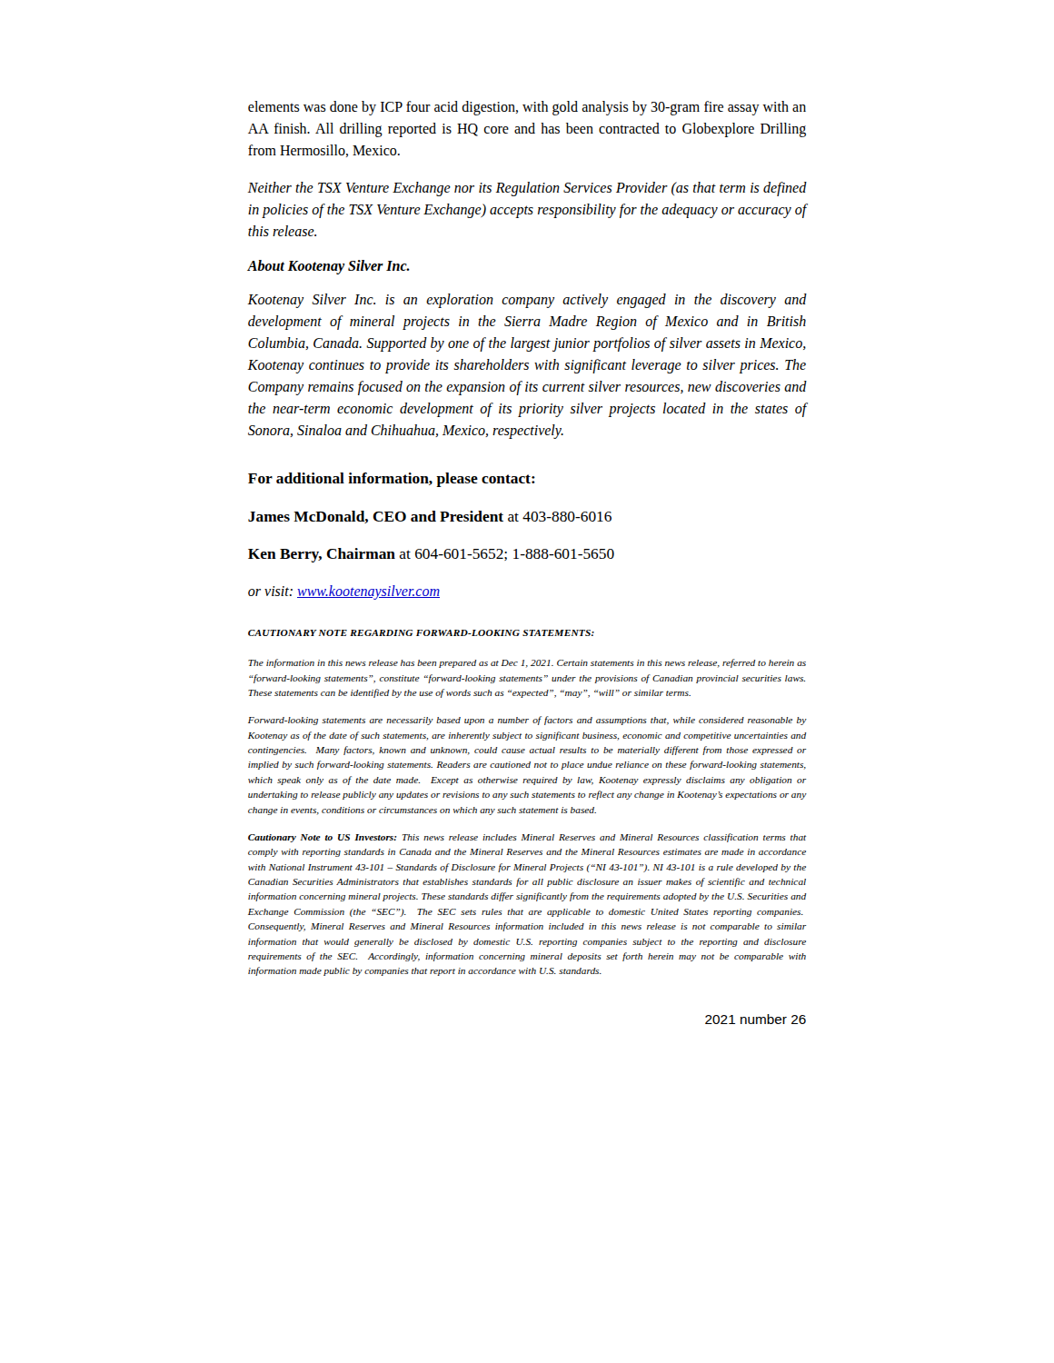elements was done by ICP four acid digestion, with gold analysis by 30-gram fire assay with an AA finish. All drilling reported is HQ core and has been contracted to Globexplore Drilling from Hermosillo, Mexico.
Neither the TSX Venture Exchange nor its Regulation Services Provider (as that term is defined in policies of the TSX Venture Exchange) accepts responsibility for the adequacy or accuracy of this release.
About Kootenay Silver Inc.
Kootenay Silver Inc. is an exploration company actively engaged in the discovery and development of mineral projects in the Sierra Madre Region of Mexico and in British Columbia, Canada. Supported by one of the largest junior portfolios of silver assets in Mexico, Kootenay continues to provide its shareholders with significant leverage to silver prices. The Company remains focused on the expansion of its current silver resources, new discoveries and the near-term economic development of its priority silver projects located in the states of Sonora, Sinaloa and Chihuahua, Mexico, respectively.
For additional information, please contact:
James McDonald, CEO and President at 403-880-6016
Ken Berry, Chairman at 604-601-5652; 1-888-601-5650
or visit: www.kootenaysilver.com
CAUTIONARY NOTE REGARDING FORWARD-LOOKING STATEMENTS:
The information in this news release has been prepared as at Dec 1, 2021. Certain statements in this news release, referred to herein as “forward-looking statements”, constitute “forward-looking statements” under the provisions of Canadian provincial securities laws. These statements can be identified by the use of words such as “expected”, “may”, “will” or similar terms.
Forward-looking statements are necessarily based upon a number of factors and assumptions that, while considered reasonable by Kootenay as of the date of such statements, are inherently subject to significant business, economic and competitive uncertainties and contingencies. Many factors, known and unknown, could cause actual results to be materially different from those expressed or implied by such forward-looking statements. Readers are cautioned not to place undue reliance on these forward-looking statements, which speak only as of the date made. Except as otherwise required by law, Kootenay expressly disclaims any obligation or undertaking to release publicly any updates or revisions to any such statements to reflect any change in Kootenay’s expectations or any change in events, conditions or circumstances on which any such statement is based.
Cautionary Note to US Investors: This news release includes Mineral Reserves and Mineral Resources classification terms that comply with reporting standards in Canada and the Mineral Reserves and the Mineral Resources estimates are made in accordance with National Instrument 43-101 – Standards of Disclosure for Mineral Projects (“NI 43-101”). NI 43-101 is a rule developed by the Canadian Securities Administrators that establishes standards for all public disclosure an issuer makes of scientific and technical information concerning mineral projects. These standards differ significantly from the requirements adopted by the U.S. Securities and Exchange Commission (the “SEC”). The SEC sets rules that are applicable to domestic United States reporting companies. Consequently, Mineral Reserves and Mineral Resources information included in this news release is not comparable to similar information that would generally be disclosed by domestic U.S. reporting companies subject to the reporting and disclosure requirements of the SEC. Accordingly, information concerning mineral deposits set forth herein may not be comparable with information made public by companies that report in accordance with U.S. standards.
2021 number 26